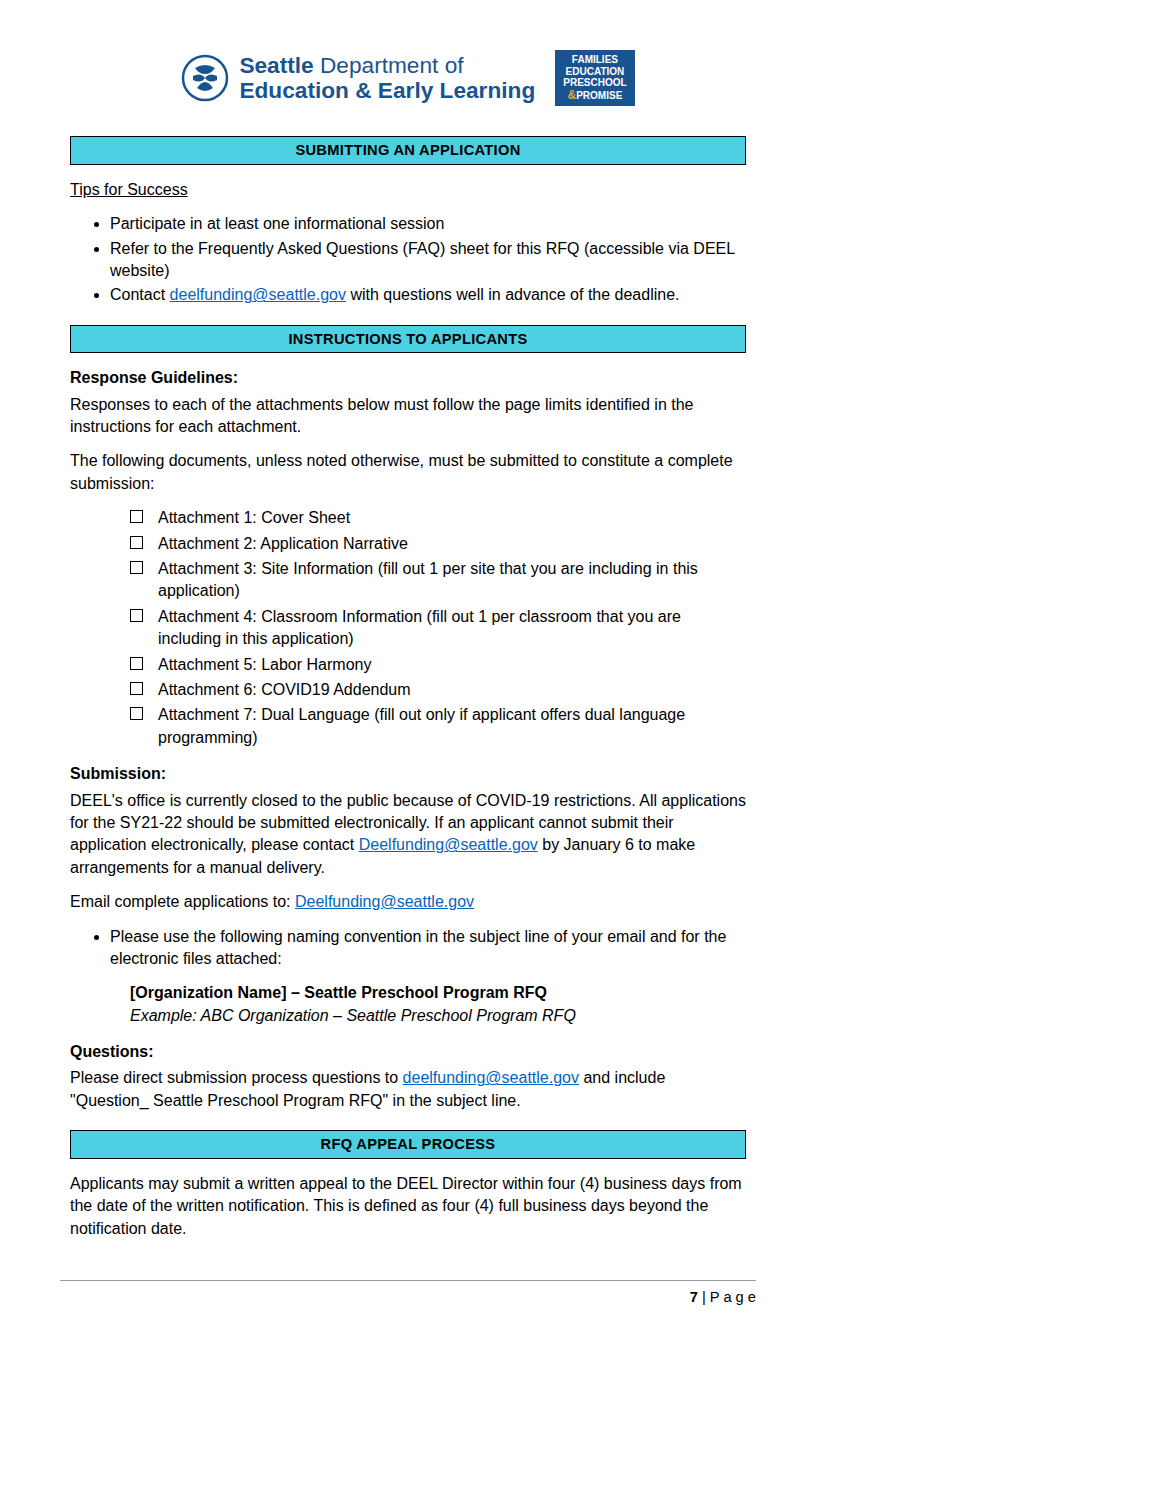Seattle Department of
Education & Early Learning
FAMILIES
EDUCATION
PRESCHOOL
&PROMISE
SUBMITTING AN APPLICATION
Tips for Success
Participate in at least one informational session
Refer to the Frequently Asked Questions (FAQ) sheet for this RFQ (accessible via DEEL website)
Contact deelfunding@seattle.gov with questions well in advance of the deadline.
INSTRUCTIONS TO APPLICANTS
Response Guidelines:
Responses to each of the attachments below must follow the page limits identified in the instructions for each attachment.
The following documents, unless noted otherwise, must be submitted to constitute a complete submission:
Attachment 1: Cover Sheet
Attachment 2: Application Narrative
Attachment 3: Site Information (fill out 1 per site that you are including in this application)
Attachment 4: Classroom Information (fill out 1 per classroom that you are including in this application)
Attachment 5: Labor Harmony
Attachment 6: COVID19 Addendum
Attachment 7: Dual Language (fill out only if applicant offers dual language programming)
Submission:
DEEL's office is currently closed to the public because of COVID-19 restrictions. All applications for the SY21-22 should be submitted electronically. If an applicant cannot submit their application electronically, please contact Deelfunding@seattle.gov by January 6 to make arrangements for a manual delivery.
Email complete applications to: Deelfunding@seattle.gov
Please use the following naming convention in the subject line of your email and for the electronic files attached:
[Organization Name] – Seattle Preschool Program RFQ
Example: ABC Organization – Seattle Preschool Program RFQ
Questions:
Please direct submission process questions to deelfunding@seattle.gov and include "Question_ Seattle Preschool Program RFQ" in the subject line.
RFQ APPEAL PROCESS
Applicants may submit a written appeal to the DEEL Director within four (4) business days from the date of the written notification. This is defined as four (4) full business days beyond the notification date.
7 | P a g e